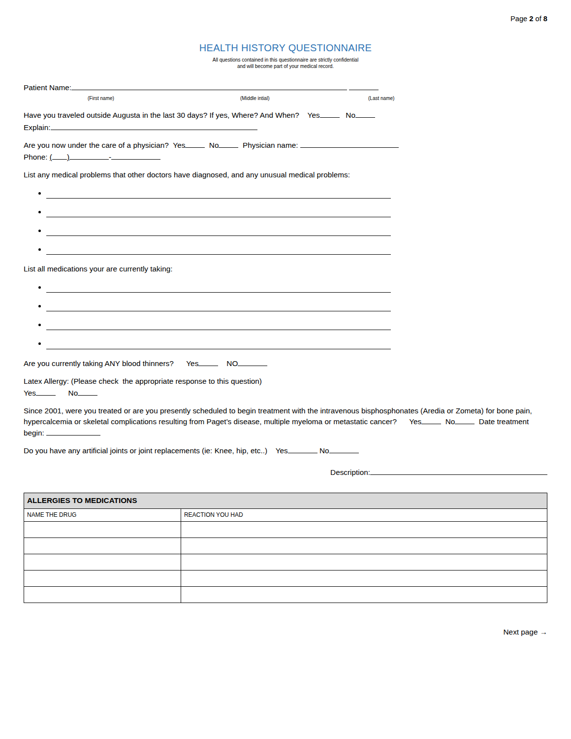Page 2 of 8
HEALTH HISTORY QUESTIONNAIRE
All questions contained in this questionnaire are strictly confidential
and will become part of your medical record.
Patient Name:
(First name) (Middle intial) (Last name)
Have you traveled outside Augusta in the last 30 days? If yes, Where? And When? Yes No
Explain:
Are you now under the care of a physician? Yes No Physician name:
Phone: ( ) -
List any medical problems that other doctors have diagnosed, and any unusual medical problems:
List all medications your are currently taking:
Are you currently taking ANY blood thinners? Yes NO
Latex Allergy: (Please check the appropriate response to this question)
Yes No
Since 2001, were you treated or are you presently scheduled to begin treatment with the intravenous bisphosphonates (Aredia or Zometa) for bone pain, hypercalcemia or skeletal complications resulting from Paget’s disease, multiple myeloma or metastatic cancer? Yes No Date treatment begin:
Do you have any artificial joints or joint replacements (ie: Knee, hip, etc..) Yes No
Description:
| ALLERGIES TO MEDICATIONS |
| --- |
| NAME THE DRUG | REACTION YOU HAD |
Next page →